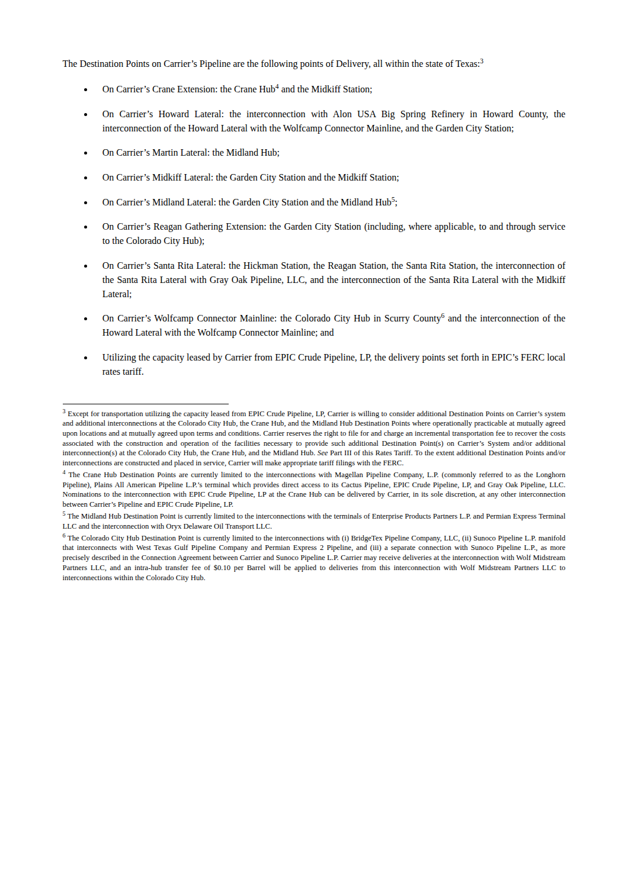The Destination Points on Carrier’s Pipeline are the following points of Delivery, all within the state of Texas:3
On Carrier’s Crane Extension: the Crane Hub4 and the Midkiff Station;
On Carrier’s Howard Lateral: the interconnection with Alon USA Big Spring Refinery in Howard County, the interconnection of the Howard Lateral with the Wolfcamp Connector Mainline, and the Garden City Station;
On Carrier’s Martin Lateral: the Midland Hub;
On Carrier’s Midkiff Lateral: the Garden City Station and the Midkiff Station;
On Carrier’s Midland Lateral: the Garden City Station and the Midland Hub5;
On Carrier’s Reagan Gathering Extension: the Garden City Station (including, where applicable, to and through service to the Colorado City Hub);
On Carrier’s Santa Rita Lateral: the Hickman Station, the Reagan Station, the Santa Rita Station, the interconnection of the Santa Rita Lateral with Gray Oak Pipeline, LLC, and the interconnection of the Santa Rita Lateral with the Midkiff Lateral;
On Carrier’s Wolfcamp Connector Mainline: the Colorado City Hub in Scurry County6 and the interconnection of the Howard Lateral with the Wolfcamp Connector Mainline; and
Utilizing the capacity leased by Carrier from EPIC Crude Pipeline, LP, the delivery points set forth in EPIC’s FERC local rates tariff.
3 Except for transportation utilizing the capacity leased from EPIC Crude Pipeline, LP, Carrier is willing to consider additional Destination Points on Carrier’s system and additional interconnections at the Colorado City Hub, the Crane Hub, and the Midland Hub Destination Points where operationally practicable at mutually agreed upon locations and at mutually agreed upon terms and conditions. Carrier reserves the right to file for and charge an incremental transportation fee to recover the costs associated with the construction and operation of the facilities necessary to provide such additional Destination Point(s) on Carrier’s System and/or additional interconnection(s) at the Colorado City Hub, the Crane Hub, and the Midland Hub. See Part III of this Rates Tariff. To the extent additional Destination Points and/or interconnections are constructed and placed in service, Carrier will make appropriate tariff filings with the FERC.
4 The Crane Hub Destination Points are currently limited to the interconnections with Magellan Pipeline Company, L.P. (commonly referred to as the Longhorn Pipeline), Plains All American Pipeline L.P.’s terminal which provides direct access to its Cactus Pipeline, EPIC Crude Pipeline, LP, and Gray Oak Pipeline, LLC. Nominations to the interconnection with EPIC Crude Pipeline, LP at the Crane Hub can be delivered by Carrier, in its sole discretion, at any other interconnection between Carrier’s Pipeline and EPIC Crude Pipeline, LP.
5 The Midland Hub Destination Point is currently limited to the interconnections with the terminals of Enterprise Products Partners L.P. and Permian Express Terminal LLC and the interconnection with Oryx Delaware Oil Transport LLC.
6 The Colorado City Hub Destination Point is currently limited to the interconnections with (i) BridgeTex Pipeline Company, LLC, (ii) Sunoco Pipeline L.P. manifold that interconnects with West Texas Gulf Pipeline Company and Permian Express 2 Pipeline, and (iii) a separate connection with Sunoco Pipeline L.P., as more precisely described in the Connection Agreement between Carrier and Sunoco Pipeline L.P. Carrier may receive deliveries at the interconnection with Wolf Midstream Partners LLC, and an intra-hub transfer fee of $0.10 per Barrel will be applied to deliveries from this interconnection with Wolf Midstream Partners LLC to interconnections within the Colorado City Hub.